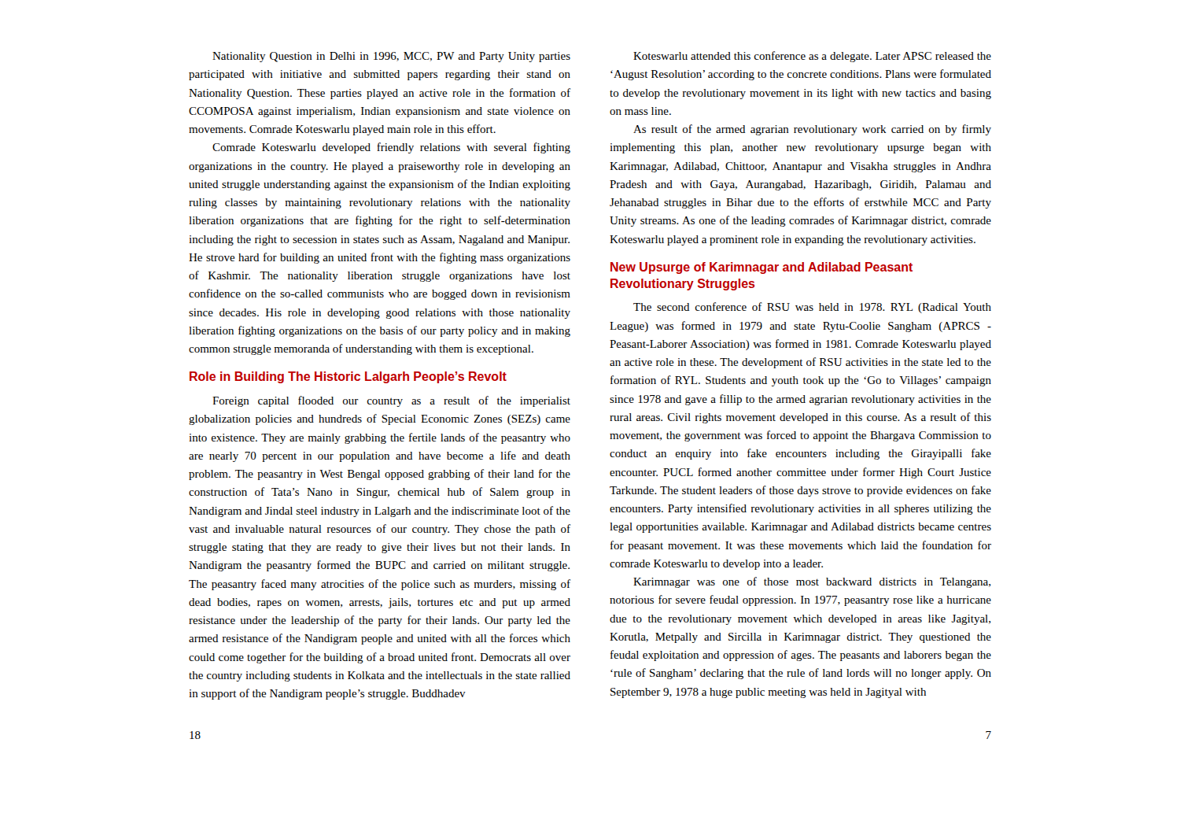Nationality Question in Delhi in 1996, MCC, PW and Party Unity parties participated with initiative and submitted papers regarding their stand on Nationality Question. These parties played an active role in the formation of CCOMPOSA against imperialism, Indian expansionism and state violence on movements. Comrade Koteswarlu played main role in this effort.
Comrade Koteswarlu developed friendly relations with several fighting organizations in the country. He played a praiseworthy role in developing an united struggle understanding against the expansionism of the Indian exploiting ruling classes by maintaining revolutionary relations with the nationality liberation organizations that are fighting for the right to self-determination including the right to secession in states such as Assam, Nagaland and Manipur. He strove hard for building an united front with the fighting mass organizations of Kashmir. The nationality liberation struggle organizations have lost confidence on the so-called communists who are bogged down in revisionism since decades. His role in developing good relations with those nationality liberation fighting organizations on the basis of our party policy and in making common struggle memoranda of understanding with them is exceptional.
Role in Building The Historic Lalgarh People’s Revolt
Foreign capital flooded our country as a result of the imperialist globalization policies and hundreds of Special Economic Zones (SEZs) came into existence. They are mainly grabbing the fertile lands of the peasantry who are nearly 70 percent in our population and have become a life and death problem. The peasantry in West Bengal opposed grabbing of their land for the construction of Tata’s Nano in Singur, chemical hub of Salem group in Nandigram and Jindal steel industry in Lalgarh and the indiscriminate loot of the vast and invaluable natural resources of our country. They chose the path of struggle stating that they are ready to give their lives but not their lands. In Nandigram the peasantry formed the BUPC and carried on militant struggle. The peasantry faced many atrocities of the police such as murders, missing of dead bodies, rapes on women, arrests, jails, tortures etc and put up armed resistance under the leadership of the party for their lands. Our party led the armed resistance of the Nandigram people and united with all the forces which could come together for the building of a broad united front. Democrats all over the country including students in Kolkata and the intellectuals in the state rallied in support of the Nandigram people’s struggle. Buddhadev
18
Koteswarlu attended this conference as a delegate. Later APSC released the ‘August Resolution’ according to the concrete conditions. Plans were formulated to develop the revolutionary movement in its light with new tactics and basing on mass line.
As result of the armed agrarian revolutionary work carried on by firmly implementing this plan, another new revolutionary upsurge began with Karimnagar, Adilabad, Chittoor, Anantapur and Visakha struggles in Andhra Pradesh and with Gaya, Aurangabad, Hazaribagh, Giridih, Palamau and Jehanabad struggles in Bihar due to the efforts of erstwhile MCC and Party Unity streams. As one of the leading comrades of Karimnagar district, comrade Koteswarlu played a prominent role in expanding the revolutionary activities.
New Upsurge of Karimnagar and Adilabad Peasant Revolutionary Struggles
The second conference of RSU was held in 1978. RYL (Radical Youth League) was formed in 1979 and state Rytu-Coolie Sangham (APRCS - Peasant-Laborer Association) was formed in 1981. Comrade Koteswarlu played an active role in these. The development of RSU activities in the state led to the formation of RYL. Students and youth took up the ‘Go to Villages’ campaign since 1978 and gave a fillip to the armed agrarian revolutionary activities in the rural areas. Civil rights movement developed in this course. As a result of this movement, the government was forced to appoint the Bhargava Commission to conduct an enquiry into fake encounters including the Girayipalli fake encounter. PUCL formed another committee under former High Court Justice Tarkunde. The student leaders of those days strove to provide evidences on fake encounters. Party intensified revolutionary activities in all spheres utilizing the legal opportunities available. Karimnagar and Adilabad districts became centres for peasant movement. It was these movements which laid the foundation for comrade Koteswarlu to develop into a leader.
Karimnagar was one of those most backward districts in Telangana, notorious for severe feudal oppression. In 1977, peasantry rose like a hurricane due to the revolutionary movement which developed in areas like Jagityal, Korutla, Metpally and Sircilla in Karimnagar district. They questioned the feudal exploitation and oppression of ages. The peasants and laborers began the ‘rule of Sangham’ declaring that the rule of land lords will no longer apply. On September 9, 1978 a huge public meeting was held in Jagityal with
7